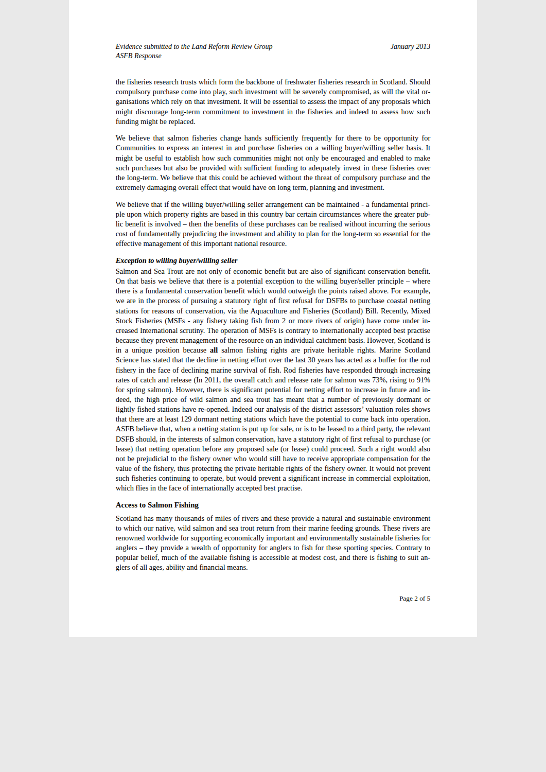Evidence submitted to the Land Reform Review Group
ASFB Response
January 2013
the fisheries research trusts which form the backbone of freshwater fisheries research in Scotland. Should compulsory purchase come into play, such investment will be severely compromised, as will the vital organisations which rely on that investment. It will be essential to assess the impact of any proposals which might discourage long-term commitment to investment in the fisheries and indeed to assess how such funding might be replaced.
We believe that salmon fisheries change hands sufficiently frequently for there to be opportunity for Communities to express an interest in and purchase fisheries on a willing buyer/willing seller basis. It might be useful to establish how such communities might not only be encouraged and enabled to make such purchases but also be provided with sufficient funding to adequately invest in these fisheries over the long-term. We believe that this could be achieved without the threat of compulsory purchase and the extremely damaging overall effect that would have on long term, planning and investment.
We believe that if the willing buyer/willing seller arrangement can be maintained - a fundamental principle upon which property rights are based in this country bar certain circumstances where the greater public benefit is involved – then the benefits of these purchases can be realised without incurring the serious cost of fundamentally prejudicing the investment and ability to plan for the long-term so essential for the effective management of this important national resource.
Exception to willing buyer/willing seller
Salmon and Sea Trout are not only of economic benefit but are also of significant conservation benefit. On that basis we believe that there is a potential exception to the willing buyer/seller principle – where there is a fundamental conservation benefit which would outweigh the points raised above. For example, we are in the process of pursuing a statutory right of first refusal for DSFBs to purchase coastal netting stations for reasons of conservation, via the Aquaculture and Fisheries (Scotland) Bill. Recently, Mixed Stock Fisheries (MSFs - any fishery taking fish from 2 or more rivers of origin) have come under increased International scrutiny. The operation of MSFs is contrary to internationally accepted best practise because they prevent management of the resource on an individual catchment basis. However, Scotland is in a unique position because all salmon fishing rights are private heritable rights. Marine Scotland Science has stated that the decline in netting effort over the last 30 years has acted as a buffer for the rod fishery in the face of declining marine survival of fish. Rod fisheries have responded through increasing rates of catch and release (In 2011, the overall catch and release rate for salmon was 73%, rising to 91% for spring salmon). However, there is significant potential for netting effort to increase in future and indeed, the high price of wild salmon and sea trout has meant that a number of previously dormant or lightly fished stations have re-opened. Indeed our analysis of the district assessors’ valuation roles shows that there are at least 129 dormant netting stations which have the potential to come back into operation. ASFB believe that, when a netting station is put up for sale, or is to be leased to a third party, the relevant DSFB should, in the interests of salmon conservation, have a statutory right of first refusal to purchase (or lease) that netting operation before any proposed sale (or lease) could proceed. Such a right would also not be prejudicial to the fishery owner who would still have to receive appropriate compensation for the value of the fishery, thus protecting the private heritable rights of the fishery owner. It would not prevent such fisheries continuing to operate, but would prevent a significant increase in commercial exploitation, which flies in the face of internationally accepted best practise.
Access to Salmon Fishing
Scotland has many thousands of miles of rivers and these provide a natural and sustainable environment to which our native, wild salmon and sea trout return from their marine feeding grounds. These rivers are renowned worldwide for supporting economically important and environmentally sustainable fisheries for anglers – they provide a wealth of opportunity for anglers to fish for these sporting species. Contrary to popular belief, much of the available fishing is accessible at modest cost, and there is fishing to suit anglers of all ages, ability and financial means.
Page 2 of 5